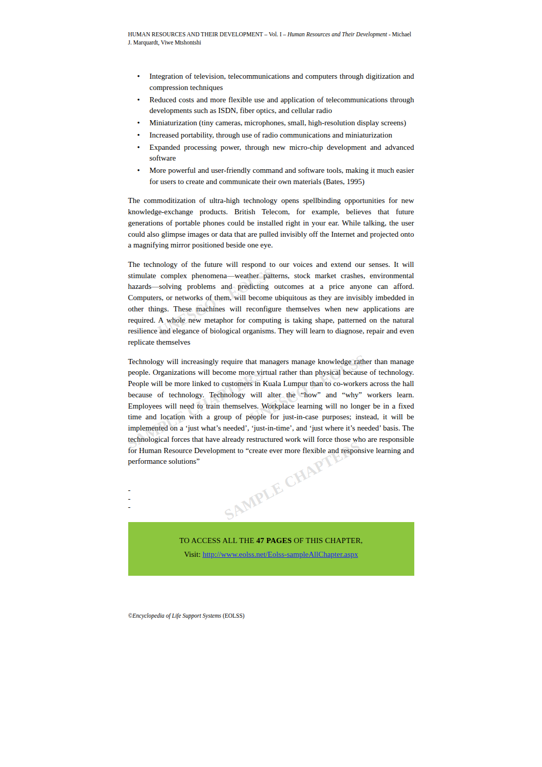HUMAN RESOURCES AND THEIR DEVELOPMENT – Vol. I – Human Resources and Their Development - Michael J. Marquardt, Viwe Mtshontshi
Integration of television, telecommunications and computers through digitization and compression techniques
Reduced costs and more flexible use and application of telecommunications through developments such as ISDN, fiber optics, and cellular radio
Miniaturization (tiny cameras, microphones, small, high-resolution display screens)
Increased portability, through use of radio communications and miniaturization
Expanded processing power, through new micro-chip development and advanced software
More powerful and user-friendly command and software tools, making it much easier for users to create and communicate their own materials (Bates, 1995)
The commoditization of ultra-high technology opens spellbinding opportunities for new knowledge-exchange products. British Telecom, for example, believes that future generations of portable phones could be installed right in your ear. While talking, the user could also glimpse images or data that are pulled invisibly off the Internet and projected onto a magnifying mirror positioned beside one eye.
The technology of the future will respond to our voices and extend our senses. It will stimulate complex phenomena—weather patterns, stock market crashes, environmental hazards—solving problems and predicting outcomes at a price anyone can afford. Computers, or networks of them, will become ubiquitous as they are invisibly imbedded in other things. These machines will reconfigure themselves when new applications are required. A whole new metaphor for computing is taking shape, patterned on the natural resilience and elegance of biological organisms. They will learn to diagnose, repair and even replicate themselves
Technology will increasingly require that managers manage knowledge rather than manage people. Organizations will become more virtual rather than physical because of technology. People will be more linked to customers in Kuala Lumpur than to co-workers across the hall because of technology. Technology will alter the “how” and “why” workers learn. Employees will need to train themselves. Workplace learning will no longer be in a fixed time and location with a group of people for just-in-case purposes; instead, it will be implemented on a ‘just what’s needed’, ‘just-in-time’, and ‘just where it’s needed’ basis. The technological forces that have already restructured work will force those who are responsible for Human Resource Development to “create ever more flexible and responsive learning and performance solutions”
-
-
-
TO ACCESS ALL THE 47 PAGES OF THIS CHAPTER,
Visit: http://www.eolss.net/Eolss-sampleAllChapter.aspx
©Encyclopedia of Life Support Systems (EOLSS)
UNESCO – EOLSS
UNESCO – EOLSS
SAMPLE CHAPTERS
SAMPLE CHAPTERS